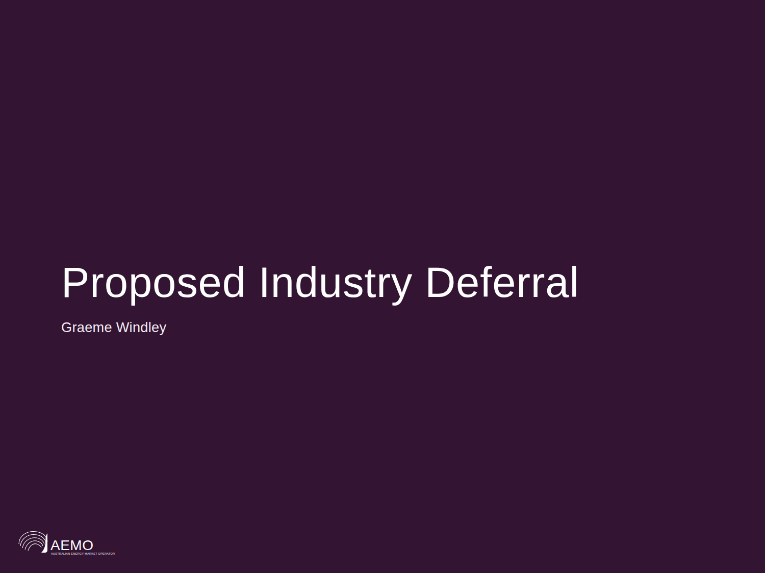Proposed Industry Deferral
Graeme Windley
AEMO logo AEMO AUSTRALIAN ENERGY MARKET OPERATOR